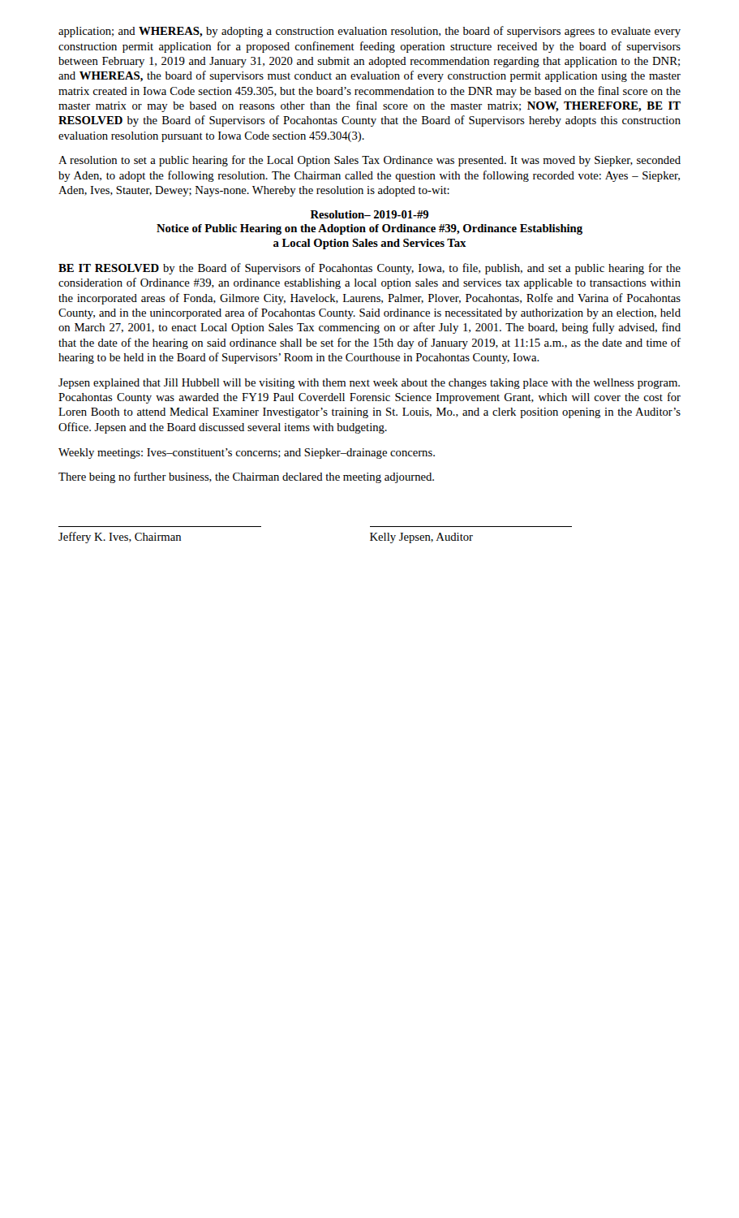application; and WHEREAS, by adopting a construction evaluation resolution, the board of supervisors agrees to evaluate every construction permit application for a proposed confinement feeding operation structure received by the board of supervisors between February 1, 2019 and January 31, 2020 and submit an adopted recommendation regarding that application to the DNR; and WHEREAS, the board of supervisors must conduct an evaluation of every construction permit application using the master matrix created in Iowa Code section 459.305, but the board’s recommendation to the DNR may be based on the final score on the master matrix or may be based on reasons other than the final score on the master matrix; NOW, THEREFORE, BE IT RESOLVED by the Board of Supervisors of Pocahontas County that the Board of Supervisors hereby adopts this construction evaluation resolution pursuant to Iowa Code section 459.304(3).
A resolution to set a public hearing for the Local Option Sales Tax Ordinance was presented. It was moved by Siepker, seconded by Aden, to adopt the following resolution. The Chairman called the question with the following recorded vote: Ayes – Siepker, Aden, Ives, Stauter, Dewey; Nays-none. Whereby the resolution is adopted to-wit:
Resolution– 2019-01-#9
Notice of Public Hearing on the Adoption of Ordinance #39, Ordinance Establishing
a Local Option Sales and Services Tax
BE IT RESOLVED by the Board of Supervisors of Pocahontas County, Iowa, to file, publish, and set a public hearing for the consideration of Ordinance #39, an ordinance establishing a local option sales and services tax applicable to transactions within the incorporated areas of Fonda, Gilmore City, Havelock, Laurens, Palmer, Plover, Pocahontas, Rolfe and Varina of Pocahontas County, and in the unincorporated area of Pocahontas County. Said ordinance is necessitated by authorization by an election, held on March 27, 2001, to enact Local Option Sales Tax commencing on or after July 1, 2001. The board, being fully advised, find that the date of the hearing on said ordinance shall be set for the 15th day of January 2019, at 11:15 a.m., as the date and time of hearing to be held in the Board of Supervisors’ Room in the Courthouse in Pocahontas County, Iowa.
Jepsen explained that Jill Hubbell will be visiting with them next week about the changes taking place with the wellness program. Pocahontas County was awarded the FY19 Paul Coverdell Forensic Science Improvement Grant, which will cover the cost for Loren Booth to attend Medical Examiner Investigator’s training in St. Louis, Mo., and a clerk position opening in the Auditor’s Office. Jepsen and the Board discussed several items with budgeting.
Weekly meetings: Ives–constituent’s concerns; and Siepker–drainage concerns.
There being no further business, the Chairman declared the meeting adjourned.
| Jeffery K. Ives, Chairman | Kelly Jepsen, Auditor |